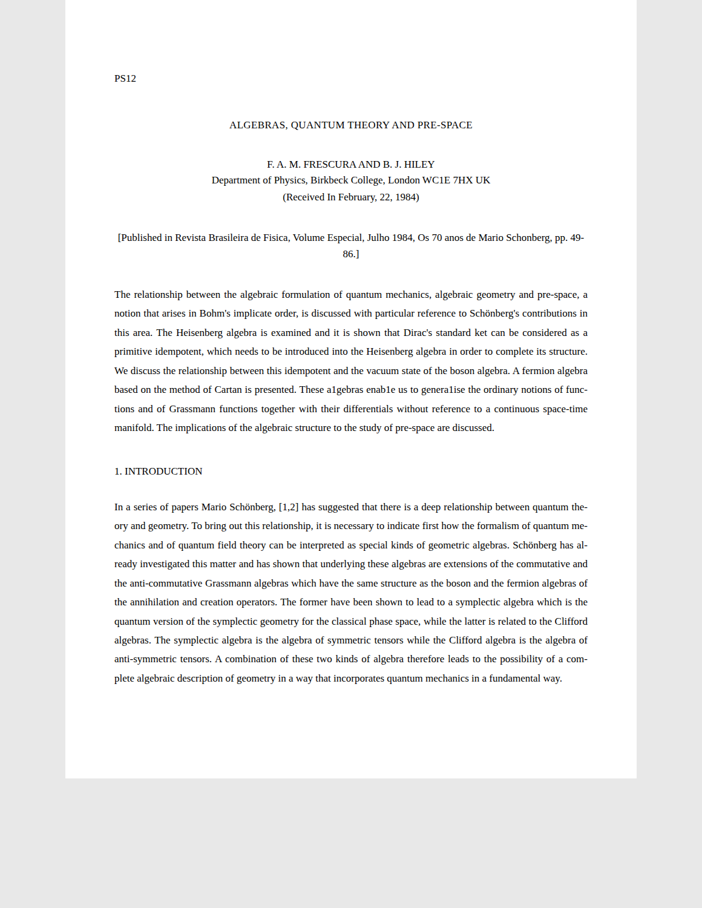PS12
Algebras, Quantum Theory and Pre-Space
F. A. M. Frescura and B. J. Hiley
Department of Physics, Birkbeck College, London WC1E 7HX UK
(Received In February, 22, 1984)
[Published in Revista Brasileira de Fisica, Volume Especial, Julho 1984, Os 70 anos de Mario Schonberg, pp. 49-86.]
The relationship between the algebraic formulation of quantum mechanics, algebraic geometry and pre-space, a notion that arises in Bohm's implicate order, is discussed with particular reference to Schönberg's contributions in this area. The Heisenberg algebra is examined and it is shown that Dirac's standard ket can be considered as a primitive idempotent, which needs to be introduced into the Heisenberg algebra in order to complete its structure. We discuss the relationship between this idempotent and the vacuum state of the boson algebra. A fermion algebra based on the method of Cartan is presented. These a1gebras enab1e us to genera1ise the ordinary notions of functions and of Grassmann functions together with their differentials without reference to a continuous space-time manifold. The implications of the algebraic structure to the study of pre-space are discussed.
1. INTRODUCTION
In a series of papers Mario Schönberg, [1,2] has suggested that there is a deep relationship between quantum theory and geometry. To bring out this relationship, it is necessary to indicate first how the formalism of quantum mechanics and of quantum field theory can be interpreted as special kinds of geometric algebras. Schönberg has already investigated this matter and has shown that underlying these algebras are extensions of the commutative and the anti-commutative Grassmann algebras which have the same structure as the boson and the fermion algebras of the annihilation and creation operators. The former have been shown to lead to a symplectic algebra which is the quantum version of the symplectic geometry for the classical phase space, while the latter is related to the Clifford algebras. The symplectic algebra is the algebra of symmetric tensors while the Clifford algebra is the algebra of anti-symmetric tensors. A combination of these two kinds of algebra therefore leads to the possibility of a complete algebraic description of geometry in a way that incorporates quantum mechanics in a fundamental way.